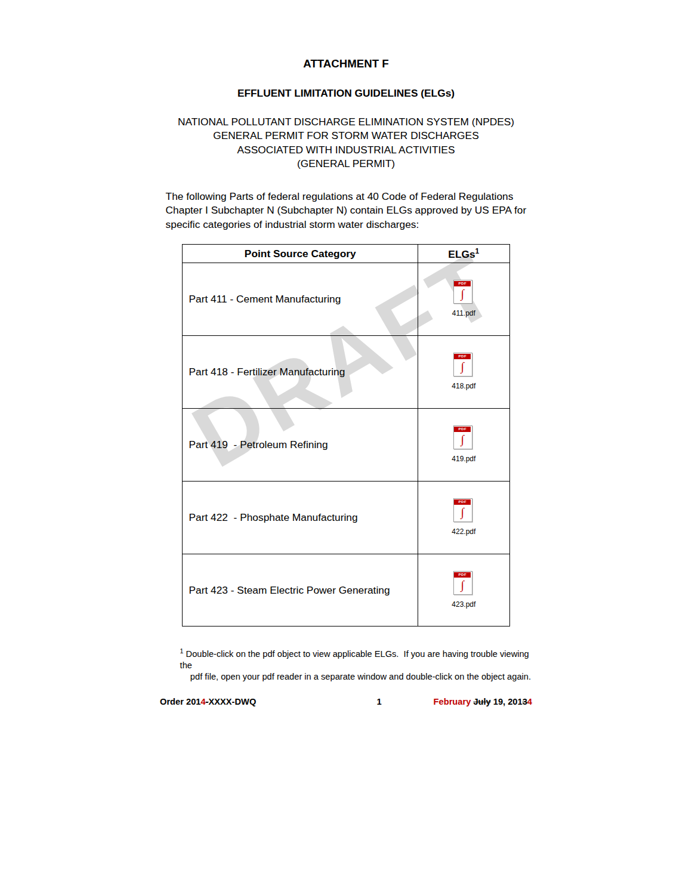DRAFT
ATTACHMENT F
EFFLUENT LIMITATION GUIDELINES (ELGs)
NATIONAL POLLUTANT DISCHARGE ELIMINATION SYSTEM (NPDES)
GENERAL PERMIT FOR STORM WATER DISCHARGES
ASSOCIATED WITH INDUSTRIAL ACTIVITIES
(GENERAL PERMIT)
The following Parts of federal regulations at 40 Code of Federal Regulations Chapter I Subchapter N (Subchapter N) contain ELGs approved by US EPA for specific categories of industrial storm water discharges:
| Point Source Category | ELGs 1 |
| --- | --- |
| Part 411 - Cement Manufacturing | PDF ∫ 411.pdf |
| Part 418 - Fertilizer Manufacturing | PDF ∫ 418.pdf |
| Part 419 - Petroleum Refining | PDF ∫ 419.pdf |
| Part 422 - Phosphate Manufacturing | PDF ∫ 422.pdf |
| Part 423 - Steam Electric Power Generating | PDF ∫ 423.pdf |
1 Double-click on the pdf object to view applicable ELGs. If you are having trouble viewing the pdf file, open your pdf reader in a separate window and double-click on the object again.
Order 2014-XXXX-DWQ
1
February July 19, 20134